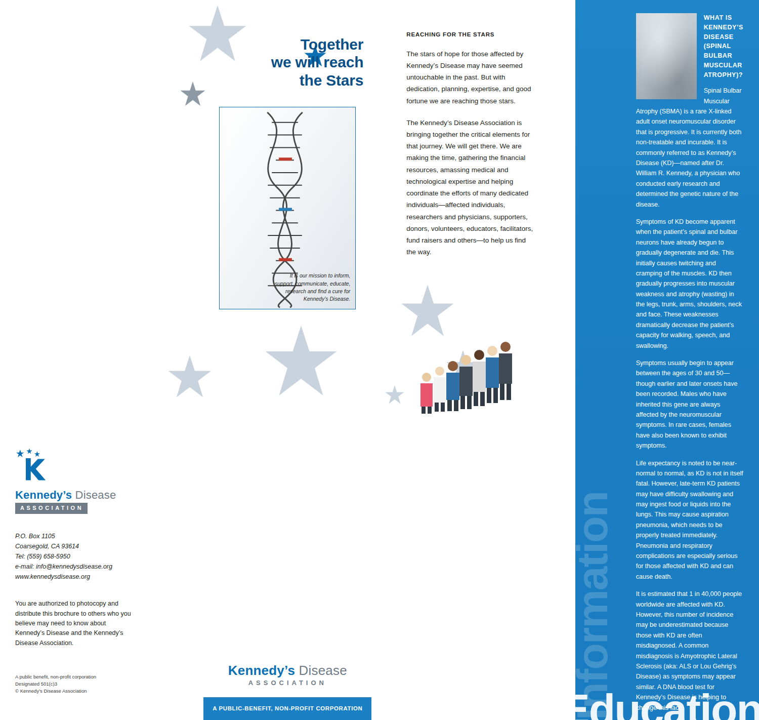Kennedy’s Disease
ASSOCIATION
P.O. Box 1105
Coarsegold, CA 93614
Tel: (559) 658-5950
e-mail: info@kennedysdisease.org
www.kennedysdisease.org
You are authorized to photocopy and distribute this brochure to others who you believe may need to know about Kennedy’s Disease and the Kennedy’s Disease Association.
A public benefit, non-profit corporation
Designated 501(c)3
© Kennedy’s Disease Association
Together
we will reach
the Stars
It is our mission to inform, support, communicate, educate, research and find a cure for Kennedy’s Disease.
Kennedy’s Disease
ASSOCIATION
A PUBLIC-BENEFIT, NON-PROFIT CORPORATION
Reaching for the Stars
The stars of hope for those affected by Kennedy’s Disease may have seemed untouchable in the past. But with dedication, planning, expertise, and good fortune we are reaching those stars.
The Kennedy’s Disease Association is bringing together the critical elements for that journey. We will get there. We are making the time, gathering the financial resources, amassing medical and technological expertise and helping coordinate the efforts of many dedicated individuals—affected individuals, researchers and physicians, supporters, donors, volunteers, educators, facilitators, fund raisers and others—to help us find the way.
Information
What is Kennedy’s Disease (Spinal Bulbar Muscular Atrophy)?
Spinal Bulbar Muscular Atrophy (SBMA) is a rare X-linked adult onset neuromuscular disorder that is progressive. It is currently both non-treatable and incurable. It is commonly referred to as Kennedy’s Disease (KD)—named after Dr. William R. Kennedy, a physician who conducted early research and determined the genetic nature of the disease.
Symptoms of KD become apparent when the patient’s spinal and bulbar neurons have already begun to gradually degenerate and die. This initially causes twitching and cramping of the muscles. KD then gradually progresses into muscular weakness and atrophy (wasting) in the legs, trunk, arms, shoulders, neck and face. These weaknesses dramatically decrease the patient’s capacity for walking, speech, and swallowing.
Symptoms usually begin to appear between the ages of 30 and 50—though earlier and later onsets have been recorded. Males who have inherited this gene are always affected by the neuromuscular symptoms. In rare cases, females have also been known to exhibit symptoms.
Life expectancy is noted to be near-normal to normal, as KD is not in itself fatal. However, late-term KD patients may have difficulty swallowing and may ingest food or liquids into the lungs. This may cause aspiration pneumonia, which needs to be properly treated immediately. Pneumonia and respiratory complications are especially serious for those affected with KD and can cause death.
It is estimated that 1 in 40,000 people worldwide are affected with KD. However, this number of incidence may be underestimated because those with KD are often misdiagnosed. A common misdiagnosis is Amyotrophic Lateral Sclerosis (aka: ALS or Lou Gehrig’s Disease) as symptoms may appear similar. A DNA blood test for Kennedy’s Disease is helping to change this fact.
Education